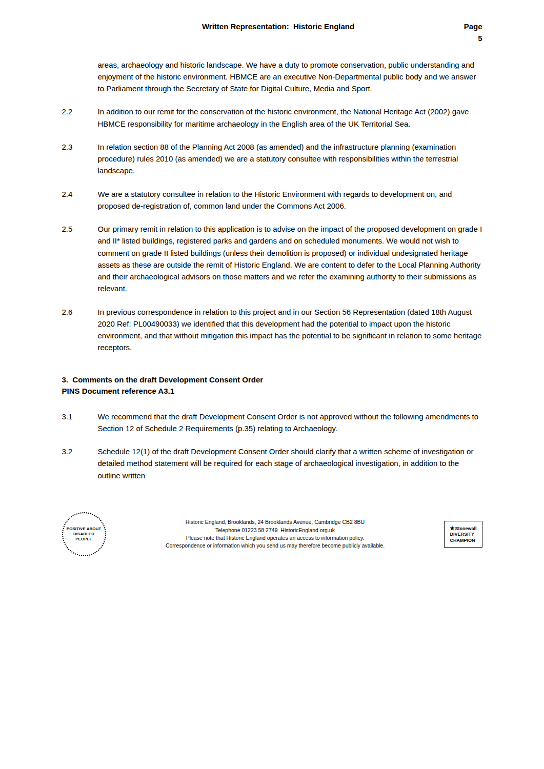Written Representation: Historic England
Page5
areas, archaeology and historic landscape. We have a duty to promote conservation, public understanding and enjoyment of the historic environment. HBMCE are an executive Non-Departmental public body and we answer to Parliament through the Secretary of State for Digital Culture, Media and Sport.
2.2
In addition to our remit for the conservation of the historic environment, the National Heritage Act (2002) gave HBMCE responsibility for maritime archaeology in the English area of the UK Territorial Sea.
2.3
In relation section 88 of the Planning Act 2008 (as amended) and the infrastructure planning (examination procedure) rules 2010 (as amended) we are a statutory consultee with responsibilities within the terrestrial landscape.
2.4
We are a statutory consultee in relation to the Historic Environment with regards to development on, and proposed de-registration of, common land under the Commons Act 2006.
2.5
Our primary remit in relation to this application is to advise on the impact of the proposed development on grade I and II* listed buildings, registered parks and gardens and on scheduled monuments. We would not wish to comment on grade II listed buildings (unless their demolition is proposed) or individual undesignated heritage assets as these are outside the remit of Historic England. We are content to defer to the Local Planning Authority and their archaeological advisors on those matters and we refer the examining authority to their submissions as relevant.
2.6
In previous correspondence in relation to this project and in our Section 56 Representation (dated 18th August 2020 Ref: PL00490033) we identified that this development had the potential to impact upon the historic environment, and that without mitigation this impact has the potential to be significant in relation to some heritage receptors.
3. Comments on the draft Development Consent Order
PINS Document reference A3.1
3.1
We recommend that the draft Development Consent Order is not approved without the following amendments to Section 12 of Schedule 2 Requirements (p.35) relating to Archaeology.
3.2
Schedule 12(1) of the draft Development Consent Order should clarify that a written scheme of investigation or detailed method statement will be required for each stage of archaeological investigation, in addition to the outline written
Positive about disabled people
Historic England, Brooklands, 24 Brooklands Avenue, Cambridge CB2 8BU
Telephone 01223 58 2749 HistoricEngland.org.uk
Please note that Historic England operates an access to information policy.
Correspondence or information which you send us may therefore become publicly available.
★Stonewall
DIVERSITY
CHAMPION